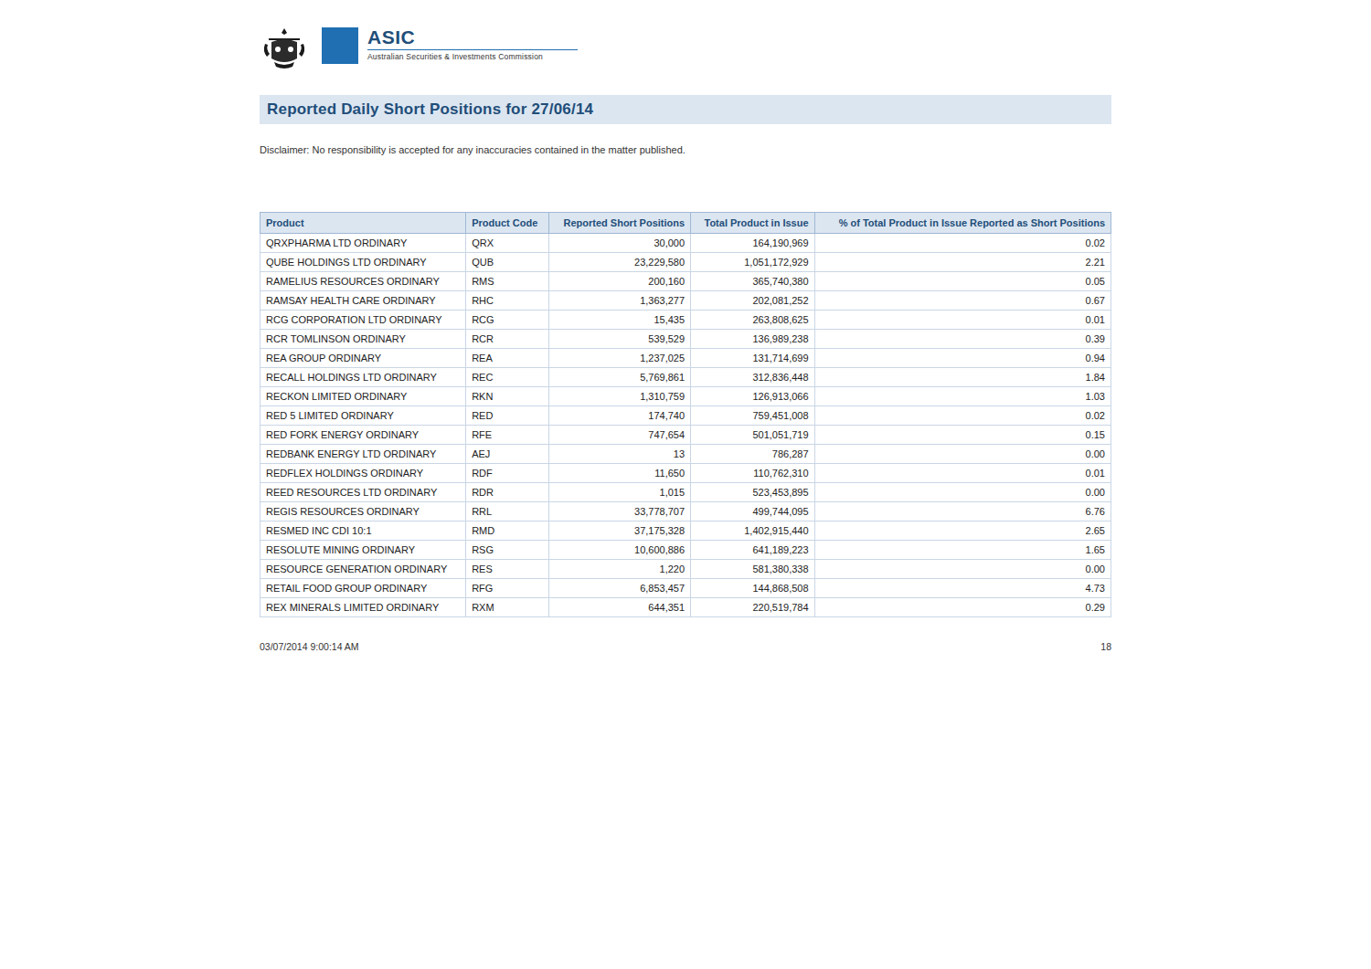ASIC
Australian Securities & Investments Commission
Reported Daily Short Positions for 27/06/14
Disclaimer: No responsibility is accepted for any inaccuracies contained in the matter published.
| Product | Product Code | Reported Short Positions | Total Product in Issue | % of Total Product in Issue Reported as Short Positions |
| --- | --- | --- | --- | --- |
| QRXPHARMA LTD ORDINARY | QRX | 30,000 | 164,190,969 | 0.02 |
| QUBE HOLDINGS LTD ORDINARY | QUB | 23,229,580 | 1,051,172,929 | 2.21 |
| RAMELIUS RESOURCES ORDINARY | RMS | 200,160 | 365,740,380 | 0.05 |
| RAMSAY HEALTH CARE ORDINARY | RHC | 1,363,277 | 202,081,252 | 0.67 |
| RCG CORPORATION LTD ORDINARY | RCG | 15,435 | 263,808,625 | 0.01 |
| RCR TOMLINSON ORDINARY | RCR | 539,529 | 136,989,238 | 0.39 |
| REA GROUP ORDINARY | REA | 1,237,025 | 131,714,699 | 0.94 |
| RECALL HOLDINGS LTD ORDINARY | REC | 5,769,861 | 312,836,448 | 1.84 |
| RECKON LIMITED ORDINARY | RKN | 1,310,759 | 126,913,066 | 1.03 |
| RED 5 LIMITED ORDINARY | RED | 174,740 | 759,451,008 | 0.02 |
| RED FORK ENERGY ORDINARY | RFE | 747,654 | 501,051,719 | 0.15 |
| REDBANK ENERGY LTD ORDINARY | AEJ | 13 | 786,287 | 0.00 |
| REDFLEX HOLDINGS ORDINARY | RDF | 11,650 | 110,762,310 | 0.01 |
| REED RESOURCES LTD ORDINARY | RDR | 1,015 | 523,453,895 | 0.00 |
| REGIS RESOURCES ORDINARY | RRL | 33,778,707 | 499,744,095 | 6.76 |
| RESMED INC CDI 10:1 | RMD | 37,175,328 | 1,402,915,440 | 2.65 |
| RESOLUTE MINING ORDINARY | RSG | 10,600,886 | 641,189,223 | 1.65 |
| RESOURCE GENERATION ORDINARY | RES | 1,220 | 581,380,338 | 0.00 |
| RETAIL FOOD GROUP ORDINARY | RFG | 6,853,457 | 144,868,508 | 4.73 |
| REX MINERALS LIMITED ORDINARY | RXM | 644,351 | 220,519,784 | 0.29 |
03/07/2014 9:00:14 AM
18